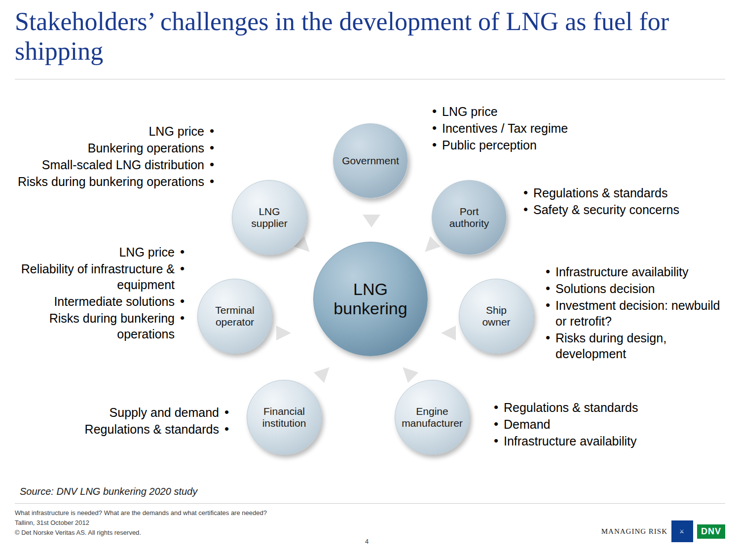Stakeholders’ challenges in the development of LNG as fuel for shipping
LNG
bunkering
Government
Port
authority
Ship
owner
Engine
manufacturer
Financial
institution
Terminal
operator
LNG
supplier
LNG price
Incentives / Tax regime
Public perception
Regulations & standards
Safety & security concerns
Infrastructure availability
Solutions decision
Investment decision: newbuild or retrofit?
Risks during design, development
Regulations & standards
Demand
Infrastructure availability
Supply and demand
Regulations & standards
LNG price
Reliability of infrastructure & equipment
Intermediate solutions
Risks during bunkering operations
LNG price
Bunkering operations
Small-scaled LNG distribution
Risks during bunkering operations
Source: DNV LNG bunkering 2020 study
What infrastructure is needed? What are the demands and what certificates are needed?
Tallinn, 31st October 2012
© Det Norske Veritas AS. All rights reserved.
4
MANAGING RISK ⚔ DNV